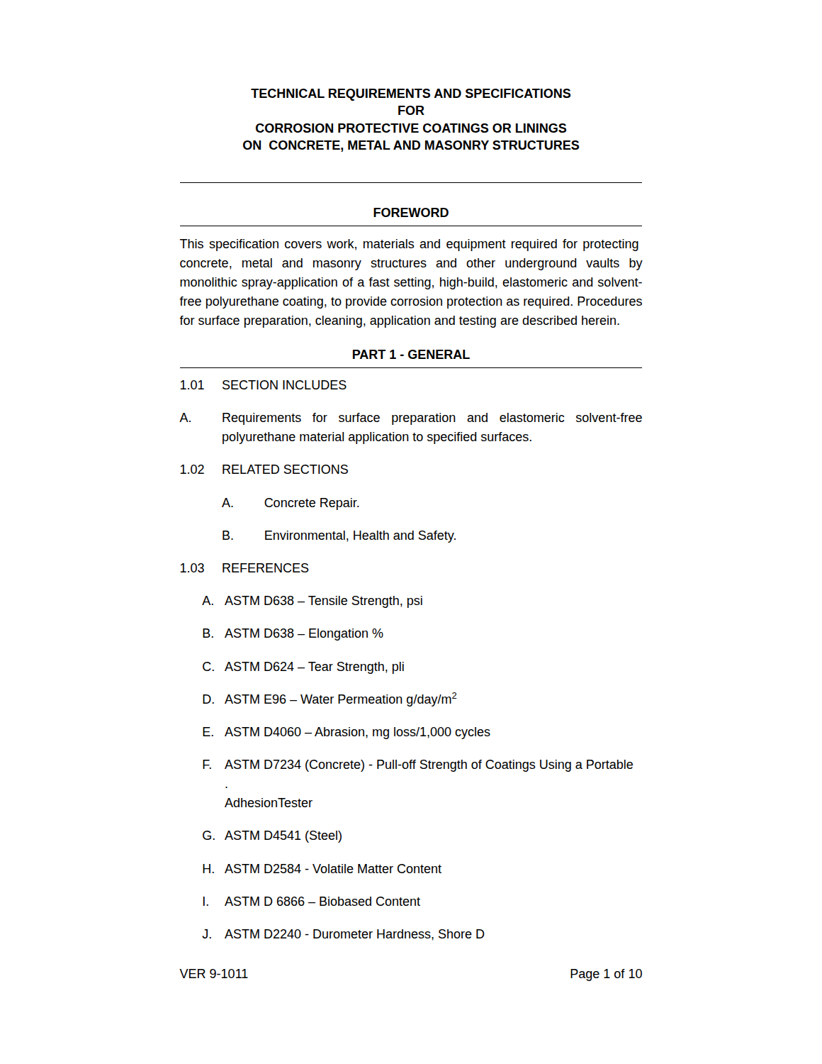Technical Requirements and Specifications
for
Corrosion Protective Coatings or Linings
on Concrete, Metal and Masonry Structures
Foreword
This specification covers work, materials and equipment required for protecting concrete, metal and masonry structures and other underground vaults by monolithic spray-application of a fast setting, high-build, elastomeric and solvent-free polyurethane coating, to provide corrosion protection as required. Procedures for surface preparation, cleaning, application and testing are described herein.
Part 1 - General
1.01
SECTION INCLUDES
A.
Requirements for surface preparation and elastomeric solvent-free polyurethane material application to specified surfaces.
1.02
RELATED SECTIONS
A.
Concrete Repair.
B.
Environmental, Health and Safety.
1.03
REFERENCES
A.
ASTM D638 – Tensile Strength, psi
B.
ASTM D638 – Elongation %
C.
ASTM D624 – Tear Strength, pli
D.
ASTM E96 – Water Permeation g/day/m2
E.
ASTM D4060 – Abrasion, mg loss/1,000 cycles
F.
ASTM D7234 (Concrete) - Pull-off Strength of Coatings Using a Portable .AdhesionTester
G.
ASTM D4541 (Steel)
H.
ASTM D2584 - Volatile Matter Content
I.
ASTM D 6866 – Biobased Content
J.
ASTM D2240 - Durometer Hardness, Shore D
VER 9-1011 Page 1 of 10